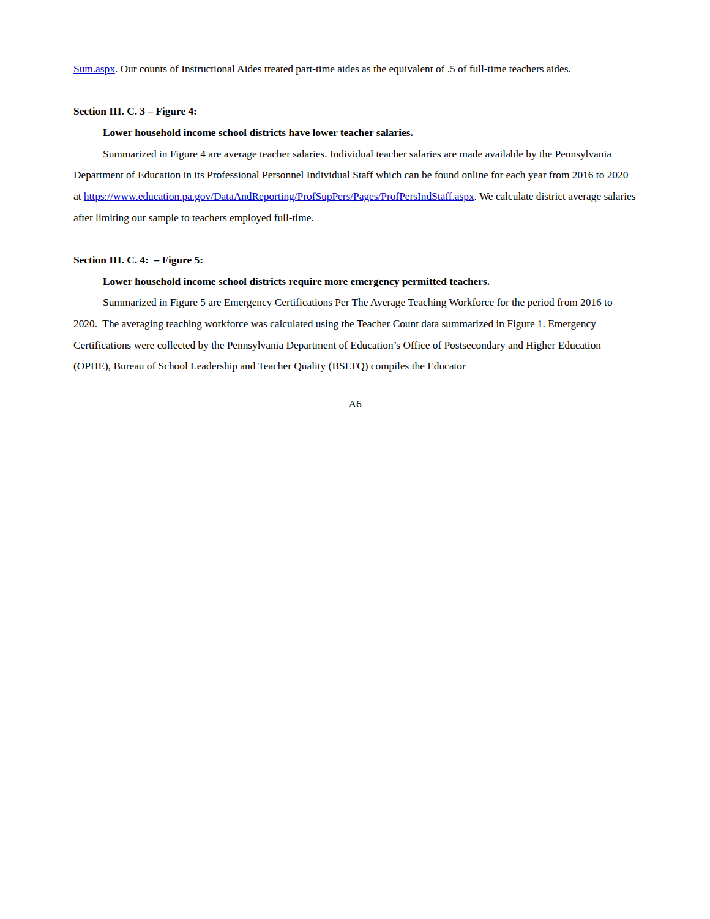Sum.aspx. Our counts of Instructional Aides treated part-time aides as the equivalent of .5 of full-time teachers aides.
Section III. C. 3 – Figure 4:
Lower household income school districts have lower teacher salaries.
Summarized in Figure 4 are average teacher salaries. Individual teacher salaries are made available by the Pennsylvania Department of Education in its Professional Personnel Individual Staff which can be found online for each year from 2016 to 2020 at https://www.education.pa.gov/DataAndReporting/ProfSupPers/Pages/ProfPersIndStaff.aspx. We calculate district average salaries after limiting our sample to teachers employed full-time.
Section III. C. 4: – Figure 5:
Lower household income school districts require more emergency permitted teachers.
Summarized in Figure 5 are Emergency Certifications Per The Average Teaching Workforce for the period from 2016 to 2020. The averaging teaching workforce was calculated using the Teacher Count data summarized in Figure 1. Emergency Certifications were collected by the Pennsylvania Department of Education’s Office of Postsecondary and Higher Education (OPHE), Bureau of School Leadership and Teacher Quality (BSLTQ) compiles the Educator
A6